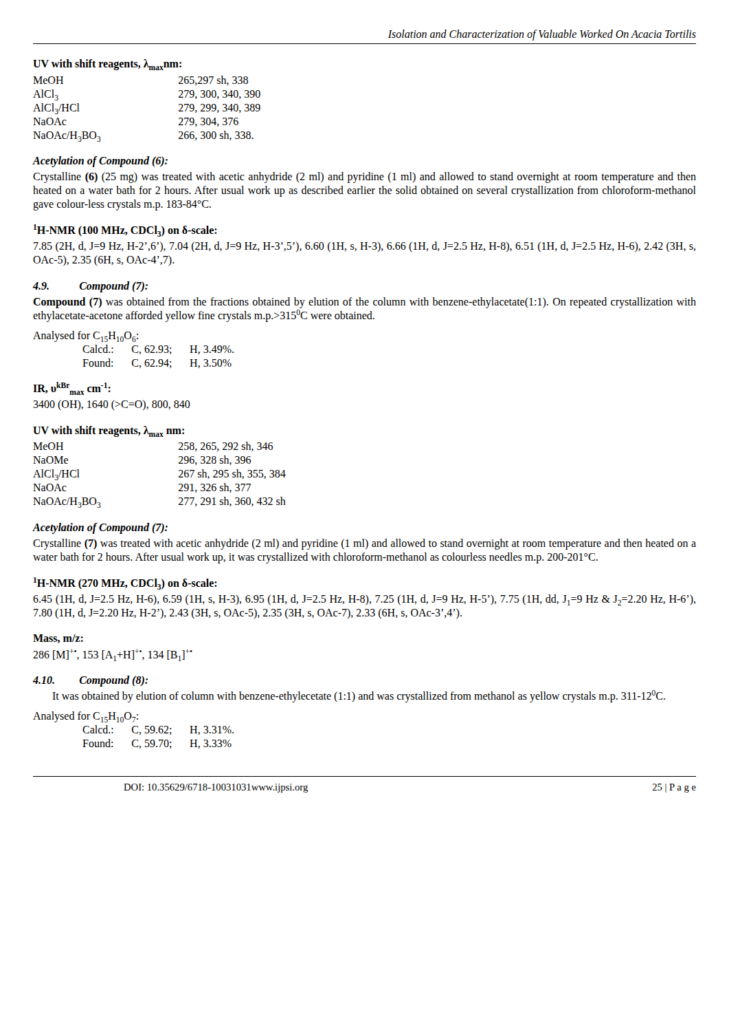Isolation and Characterization of Valuable Worked On Acacia Tortilis
UV with shift reagents, λmaxnm:
| MeOH | 265,297 sh, 338 |
| AlCl 3 | 279, 300, 340, 390 |
| AlCl 3 /HCl | 279, 299, 340, 389 |
| NaOAc | 279, 304, 376 |
| NaOAc/H 3 BO 3 | 266, 300 sh, 338. |
Acetylation of Compound (6):
Crystalline (6) (25 mg) was treated with acetic anhydride (2 ml) and pyridine (1 ml) and allowed to stand overnight at room temperature and then heated on a water bath for 2 hours. After usual work up as described earlier the solid obtained on several crystallization from chloroform-methanol gave colour-less crystals m.p. 183-84°C.
1H-NMR (100 MHz, CDCl3) on δ-scale:
7.85 (2H, d, J=9 Hz, H-2’,6’), 7.04 (2H, d, J=9 Hz, H-3’,5’), 6.60 (1H, s, H-3), 6.66 (1H, d, J=2.5 Hz, H-8), 6.51 (1H, d, J=2.5 Hz, H-6), 2.42 (3H, s, OAc-5), 2.35 (6H, s, OAc-4’,7).
4.9. Compound (7):
Compound (7) was obtained from the fractions obtained by elution of the column with benzene-ethylacetate(1:1). On repeated crystallization with ethylacetate-acetone afforded yellow fine crystals m.p.>3150C were obtained.
Analysed for C15H10O6:
| Calcd.: | C, 62.93; | H, 3.49%. |
| Found: | C, 62.94; | H, 3.50% |
IR, υkBrmax cm-1:
3400 (OH), 1640 (>C=O), 800, 840
UV with shift reagents, λmax nm:
| MeOH | 258, 265, 292 sh, 346 |
| NaOMe | 296, 328 sh, 396 |
| AlCl 3 /HCl | 267 sh, 295 sh, 355, 384 |
| NaOAc | 291, 326 sh, 377 |
| NaOAc/H 3 BO 3 | 277, 291 sh, 360, 432 sh |
Acetylation of Compound (7):
Crystalline (7) was treated with acetic anhydride (2 ml) and pyridine (1 ml) and allowed to stand overnight at room temperature and then heated on a water bath for 2 hours. After usual work up, it was crystallized with chloroform-methanol as colourless needles m.p. 200-201°C.
1H-NMR (270 MHz, CDCl3) on δ-scale:
6.45 (1H, d, J=2.5 Hz, H-6), 6.59 (1H, s, H-3), 6.95 (1H, d, J=2.5 Hz, H-8), 7.25 (1H, d, J=9 Hz, H-5’), 7.75 (1H, dd, J1=9 Hz & J2=2.20 Hz, H-6’), 7.80 (1H, d, J=2.20 Hz, H-2’), 2.43 (3H, s, OAc-5), 2.35 (3H, s, OAc-7), 2.33 (6H, s, OAc-3’,4’).
Mass, m/z:
286 [M]+•, 153 [A1+H]+•, 134 [B1]+•
4.10. Compound (8):
It was obtained by elution of column with benzene-ethylecetate (1:1) and was crystallized from methanol as yellow crystals m.p. 311-120C.
Analysed for C15H10O7:
| Calcd.: | C, 59.62; | H, 3.31%. |
| Found: | C, 59.70; | H, 3.33% |
DOI: 10.35629/6718-10031031www.ijpsi.org 25 | P a g e